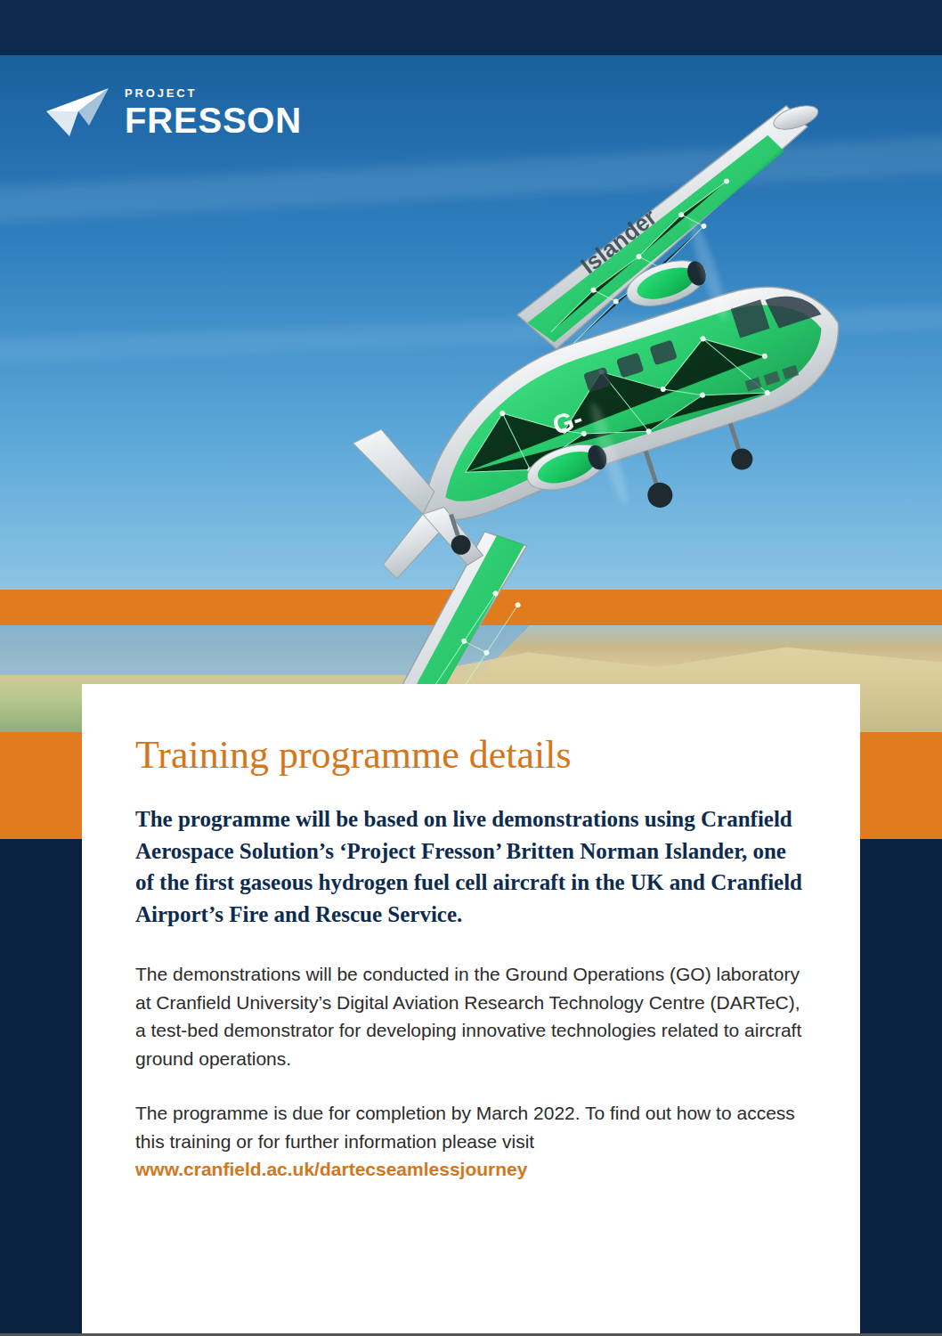PROJECT FRESSON
G- Islander
Training programme details
The programme will be based on live demonstrations using Cranfield Aerospace Solution’s ‘Project Fresson’ Britten Norman Islander, one of the first gaseous hydrogen fuel cell aircraft in the UK and Cranfield Airport’s Fire and Rescue Service.
The demonstrations will be conducted in the Ground Operations (GO) laboratory at Cranfield University’s Digital Aviation Research Technology Centre (DARTeC), a test-bed demonstrator for developing innovative technologies related to aircraft ground operations.
The programme is due for completion by March 2022. To find out how to access this training or for further information please visit www.cranfield.ac.uk/dartecseamlessjourney